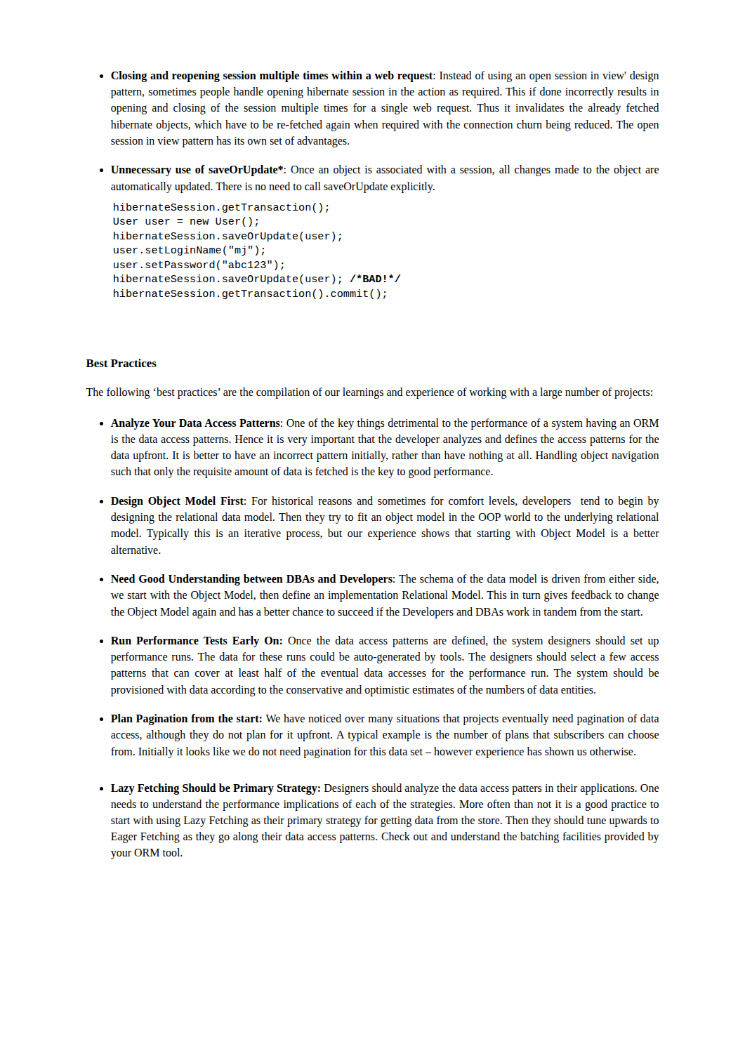Closing and reopening session multiple times within a web request: Instead of using an open session in view' design pattern, sometimes people handle opening hibernate session in the action as required. This if done incorrectly results in opening and closing of the session multiple times for a single web request. Thus it invalidates the already fetched hibernate objects, which have to be re-fetched again when required with the connection churn being reduced. The open session in view pattern has its own set of advantages.
Unnecessary use of saveOrUpdate*: Once an object is associated with a session, all changes made to the object are automatically updated. There is no need to call saveOrUpdate explicitly.
hibernateSession.getTransaction();
User user = new User();
hibernateSession.saveOrUpdate(user);
user.setLoginName("mj");
user.setPassword("abc123");
hibernateSession.saveOrUpdate(user); /*BAD!*/
hibernateSession.getTransaction().commit();
Best Practices
The following ‘best practices’ are the compilation of our learnings and experience of working with a large number of projects:
Analyze Your Data Access Patterns: One of the key things detrimental to the performance of a system having an ORM is the data access patterns. Hence it is very important that the developer analyzes and defines the access patterns for the data upfront. It is better to have an incorrect pattern initially, rather than have nothing at all. Handling object navigation such that only the requisite amount of data is fetched is the key to good performance.
Design Object Model First: For historical reasons and sometimes for comfort levels, developers tend to begin by designing the relational data model. Then they try to fit an object model in the OOP world to the underlying relational model. Typically this is an iterative process, but our experience shows that starting with Object Model is a better alternative.
Need Good Understanding between DBAs and Developers: The schema of the data model is driven from either side, we start with the Object Model, then define an implementation Relational Model. This in turn gives feedback to change the Object Model again and has a better chance to succeed if the Developers and DBAs work in tandem from the start.
Run Performance Tests Early On: Once the data access patterns are defined, the system designers should set up performance runs. The data for these runs could be auto-generated by tools. The designers should select a few access patterns that can cover at least half of the eventual data accesses for the performance run. The system should be provisioned with data according to the conservative and optimistic estimates of the numbers of data entities.
Plan Pagination from the start: We have noticed over many situations that projects eventually need pagination of data access, although they do not plan for it upfront. A typical example is the number of plans that subscribers can choose from. Initially it looks like we do not need pagination for this data set – however experience has shown us otherwise.
Lazy Fetching Should be Primary Strategy: Designers should analyze the data access patters in their applications. One needs to understand the performance implications of each of the strategies. More often than not it is a good practice to start with using Lazy Fetching as their primary strategy for getting data from the store. Then they should tune upwards to Eager Fetching as they go along their data access patterns. Check out and understand the batching facilities provided by your ORM tool.